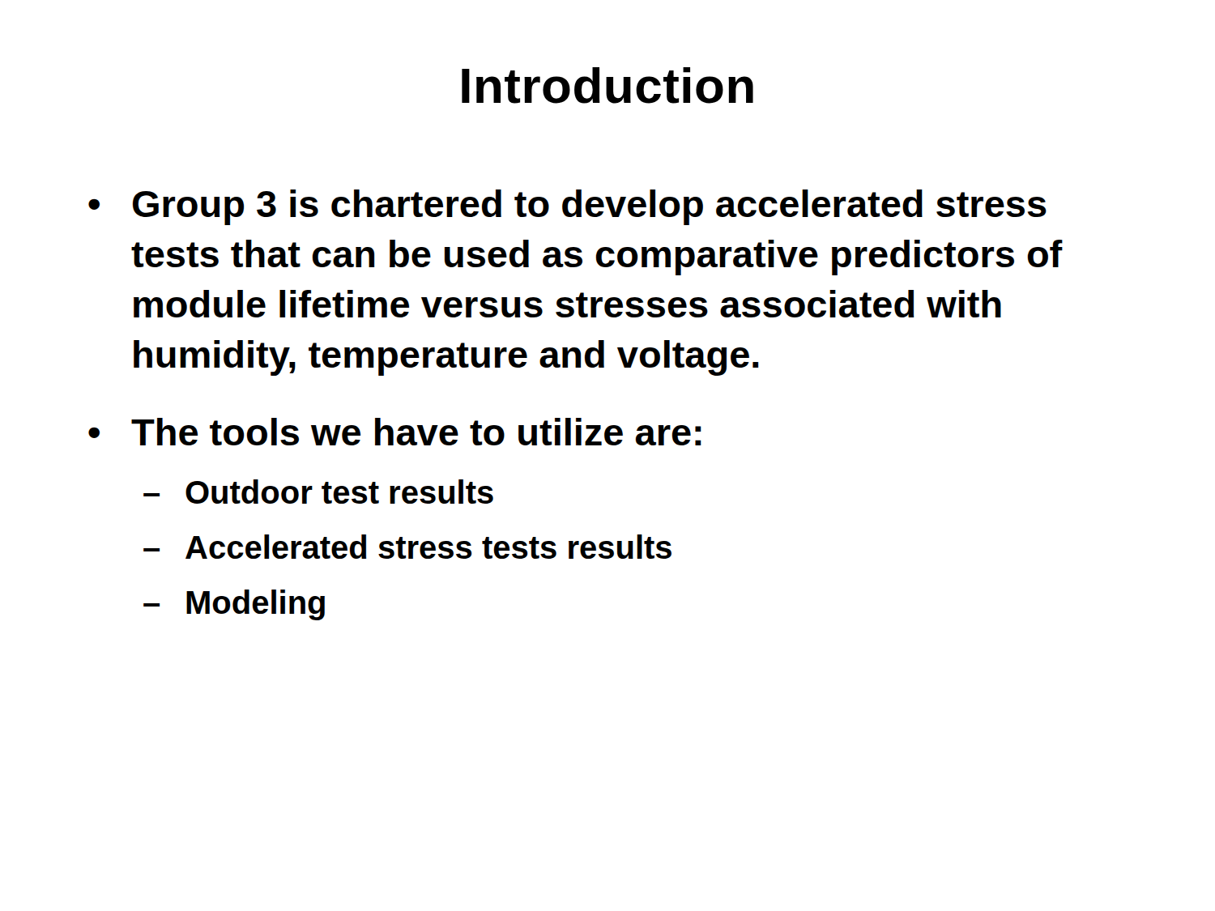Introduction
Group 3 is chartered to develop accelerated stress tests that can be used as comparative predictors of module lifetime versus stresses associated with humidity, temperature and voltage.
The tools we have to utilize are:
Outdoor test results
Accelerated stress tests results
Modeling